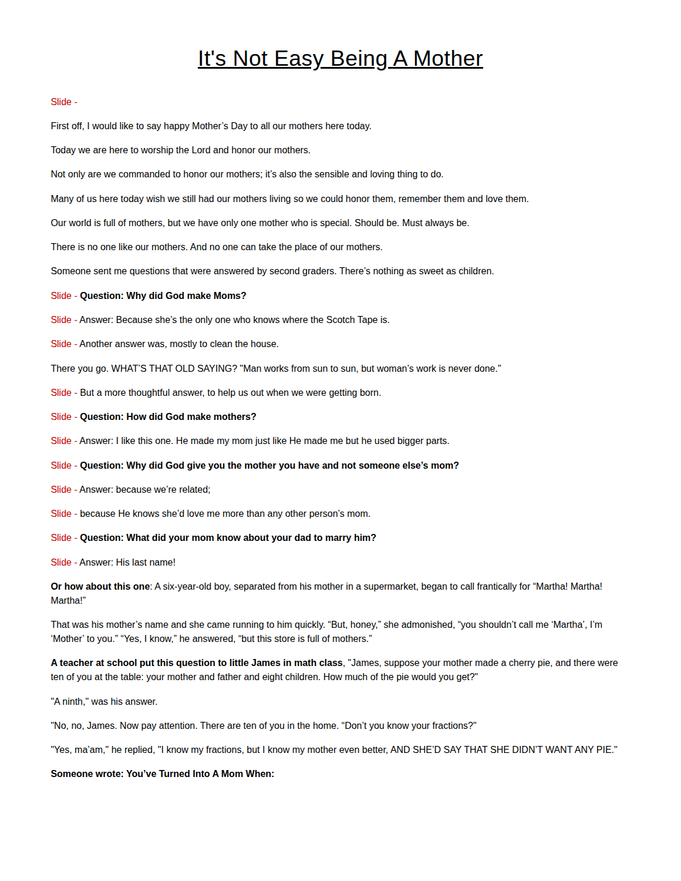It's Not Easy Being A Mother
Slide -
First off, I would like to say happy Mother’s Day to all our mothers here today.
Today we are here to worship the Lord and honor our mothers.
Not only are we commanded to honor our mothers; it’s also the sensible and loving thing to do.
Many of us here today wish we still had our mothers living so we could honor them, remember them and love them.
Our world is full of mothers, but we have only one mother who is special. Should be. Must always be.
There is no one like our mothers. And no one can take the place of our mothers.
Someone sent me questions that were answered by second graders. There’s nothing as sweet as children.
Slide - Question: Why did God make Moms?
Slide - Answer: Because she’s the only one who knows where the Scotch Tape is.
Slide - Another answer was, mostly to clean the house.
There you go. WHAT’S THAT OLD SAYING? "Man works from sun to sun, but woman’s work is never done."
Slide - But a more thoughtful answer, to help us out when we were getting born.
Slide - Question: How did God make mothers?
Slide - Answer: I like this one. He made my mom just like He made me but he used bigger parts.
Slide - Question: Why did God give you the mother you have and not someone else’s mom?
Slide - Answer: because we’re related;
Slide - because He knows she’d love me more than any other person’s mom.
Slide - Question: What did your mom know about your dad to marry him?
Slide - Answer: His last name!
Or how about this one: A six-year-old boy, separated from his mother in a supermarket, began to call frantically for “Martha! Martha! Martha!”
That was his mother’s name and she came running to him quickly. “But, honey,” she admonished, “you shouldn’t call me ‘Martha’, I’m ‘Mother’ to you.” “Yes, I know,” he answered, “but this store is full of mothers.”
A teacher at school put this question to little James in math class, "James, suppose your mother made a cherry pie, and there were ten of you at the table: your mother and father and eight children. How much of the pie would you get?"
"A ninth," was his answer.
"No, no, James. Now pay attention. There are ten of you in the home. “Don’t you know your fractions?"
"Yes, ma’am," he replied, "I know my fractions, but I know my mother even better, AND SHE’D SAY THAT SHE DIDN’T WANT ANY PIE."
Someone wrote: You’ve Turned Into A Mom When: